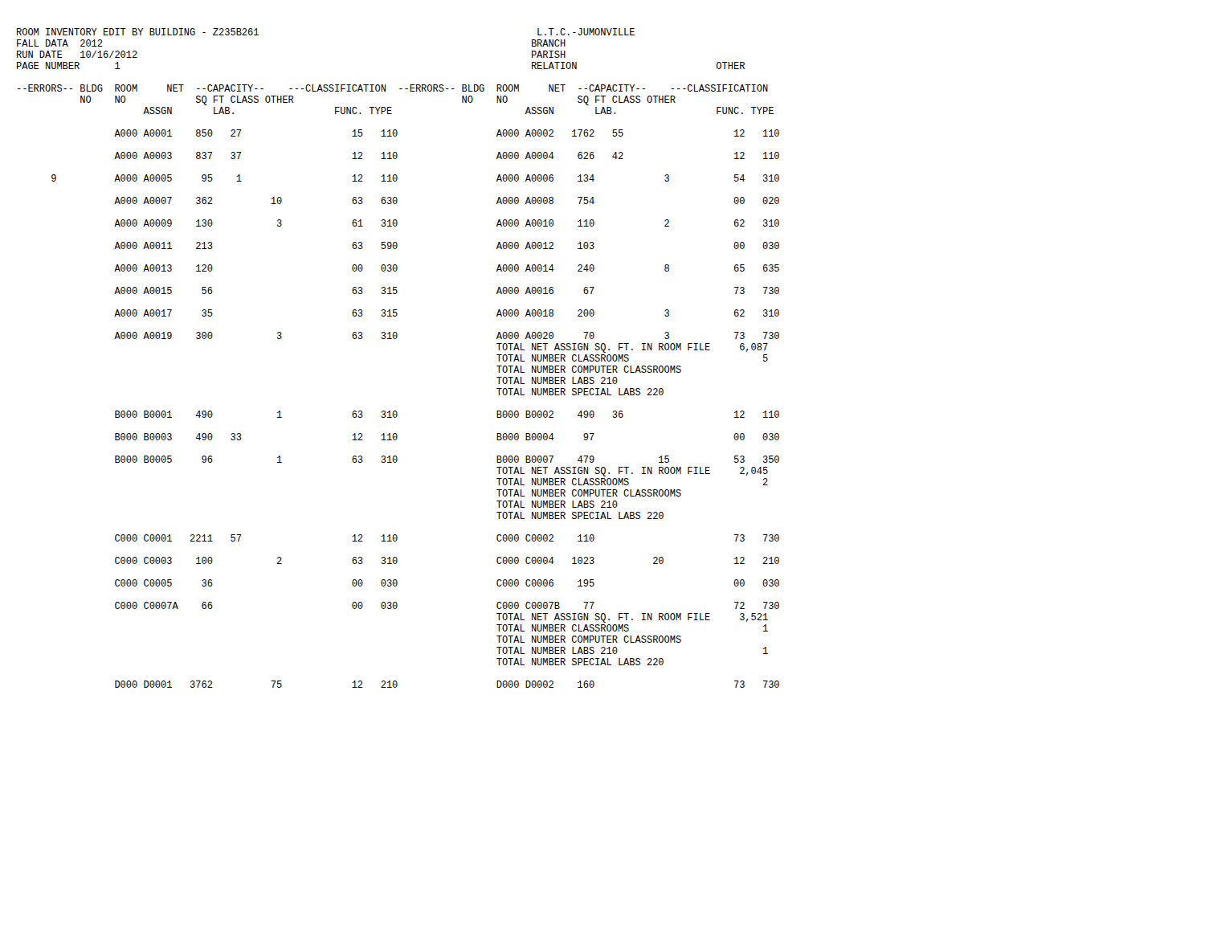ROOM INVENTORY EDIT BY BUILDING - Z235B261 L.T.C.-JUMONVILLE FALL DATA 2012 BRANCH RUN DATE 10/16/2012 PARISH PAGE NUMBER 1 RELATION OTHER --ERRORS-- BLDG ROOM NET --CAPACITY-- ---CLASSIFICATION --ERRORS-- BLDG ROOM NET --CAPACITY-- ---CLASSIFICATION NO NO SQ FT CLASS OTHER NO NO SQ FT CLASS OTHER ASSGN LAB. FUNC. TYPE ASSGN LAB. FUNC. TYPE A000 A0001 850 27 15 110 A000 A0002 1762 55 12 110 A000 A0003 837 37 12 110 A000 A0004 626 42 12 110 9 A000 A0005 95 1 12 110 A000 A0006 134 3 54 310 A000 A0007 362 10 63 630 A000 A0008 754 00 020 A000 A0009 130 3 61 310 A000 A0010 110 2 62 310 A000 A0011 213 63 590 A000 A0012 103 00 030 A000 A0013 120 00 030 A000 A0014 240 8 65 635 A000 A0015 56 63 315 A000 A0016 67 73 730 A000 A0017 35 63 315 A000 A0018 200 3 62 310 A000 A0019 300 3 63 310 A000 A0020 70 3 73 730 TOTAL NET ASSIGN SQ. FT. IN ROOM FILE 6,087 TOTAL NUMBER CLASSROOMS 5 TOTAL NUMBER COMPUTER CLASSROOMS TOTAL NUMBER LABS 210 TOTAL NUMBER SPECIAL LABS 220 B000 B0001 490 1 63 310 B000 B0002 490 36 12 110 B000 B0003 490 33 12 110 B000 B0004 97 00 030 B000 B0005 96 1 63 310 B000 B0007 479 15 53 350 TOTAL NET ASSIGN SQ. FT. IN ROOM FILE 2,045 TOTAL NUMBER CLASSROOMS 2 TOTAL NUMBER COMPUTER CLASSROOMS TOTAL NUMBER LABS 210 TOTAL NUMBER SPECIAL LABS 220 C000 C0001 2211 57 12 110 C000 C0002 110 73 730 C000 C0003 100 2 63 310 C000 C0004 1023 20 12 210 C000 C0005 36 00 030 C000 C0006 195 00 030 C000 C0007A 66 00 030 C000 C0007B 77 72 730 TOTAL NET ASSIGN SQ. FT. IN ROOM FILE 3,521 TOTAL NUMBER CLASSROOMS 1 TOTAL NUMBER COMPUTER CLASSROOMS TOTAL NUMBER LABS 210 1 TOTAL NUMBER SPECIAL LABS 220 D000 D0001 3762 75 12 210 D000 D0002 160 73 730